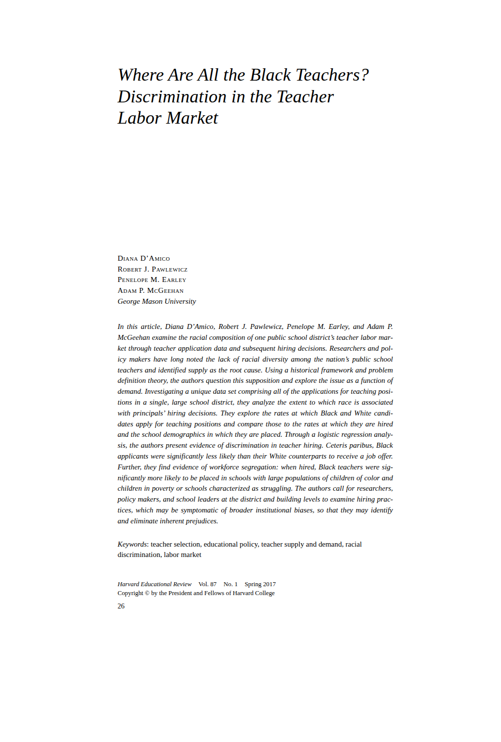Where Are All the Black Teachers?
Discrimination in the Teacher
Labor Market
Diana D’Amico
Robert J. Pawlewicz
Penelope M. Earley
Adam P. Mc Geehan
George Mason University
In this article, Diana D’Amico, Robert J. Pawlewicz, Penelope M. Earley, and Adam P. McGeehan examine the racial composition of one public school district’s teacher labor market through teacher application data and subsequent hiring decisions. Researchers and policy makers have long noted the lack of racial diversity among the nation’s public school teachers and identified supply as the root cause. Using a historical framework and problem definition theory, the authors question this supposition and explore the issue as a function of demand. Investigating a unique data set comprising all of the applications for teaching positions in a single, large school district, they analyze the extent to which race is associated with principals’ hiring decisions. They explore the rates at which Black and White candidates apply for teaching positions and compare those to the rates at which they are hired and the school demographics in which they are placed. Through a logistic regression analysis, the authors present evidence of discrimination in teacher hiring. Ceteris paribus, Black applicants were significantly less likely than their White counterparts to receive a job offer. Further, they find evidence of workforce segregation: when hired, Black teachers were significantly more likely to be placed in schools with large populations of children of color and children in poverty or schools characterized as struggling. The authors call for researchers, policy makers, and school leaders at the district and building levels to examine hiring practices, which may be symptomatic of broader institutional biases, so that they may identify and eliminate inherent prejudices.
Keywords: teacher selection, educational policy, teacher supply and demand, racial discrimination, labor market
Harvard Educational Review Vol. 87 No. 1 Spring 2017
Copyright © by the President and Fellows of Harvard College
26